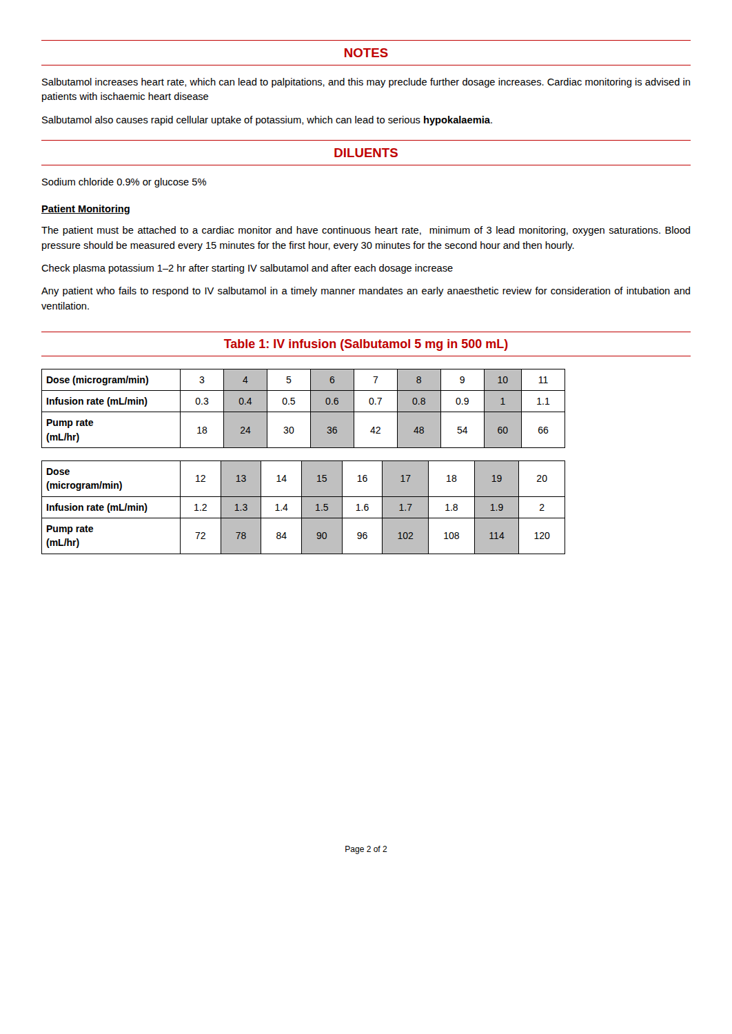NOTES
Salbutamol increases heart rate, which can lead to palpitations, and this may preclude further dosage increases. Cardiac monitoring is advised in patients with ischaemic heart disease
Salbutamol also causes rapid cellular uptake of potassium, which can lead to serious hypokalaemia.
DILUENTS
Sodium chloride 0.9% or glucose 5%
Patient Monitoring
The patient must be attached to a cardiac monitor and have continuous heart rate, minimum of 3 lead monitoring, oxygen saturations. Blood pressure should be measured every 15 minutes for the first hour, every 30 minutes for the second hour and then hourly.
Check plasma potassium 1–2 hr after starting IV salbutamol and after each dosage increase
Any patient who fails to respond to IV salbutamol in a timely manner mandates an early anaesthetic review for consideration of intubation and ventilation.
Table 1: IV infusion (Salbutamol 5 mg in 500 mL)
| Dose (microgram/min) | 3 | 4 | 5 | 6 | 7 | 8 | 9 | 10 | 11 |
| Infusion rate (mL/min) | 0.3 | 0.4 | 0.5 | 0.6 | 0.7 | 0.8 | 0.9 | 1 | 1.1 |
| Pump rate (mL/hr) | 18 | 24 | 30 | 36 | 42 | 48 | 54 | 60 | 66 |
| Dose (microgram/min) | 12 | 13 | 14 | 15 | 16 | 17 | 18 | 19 | 20 |
| Infusion rate (mL/min) | 1.2 | 1.3 | 1.4 | 1.5 | 1.6 | 1.7 | 1.8 | 1.9 | 2 |
| Pump rate (mL/hr) | 72 | 78 | 84 | 90 | 96 | 102 | 108 | 114 | 120 |
Page 2 of 2